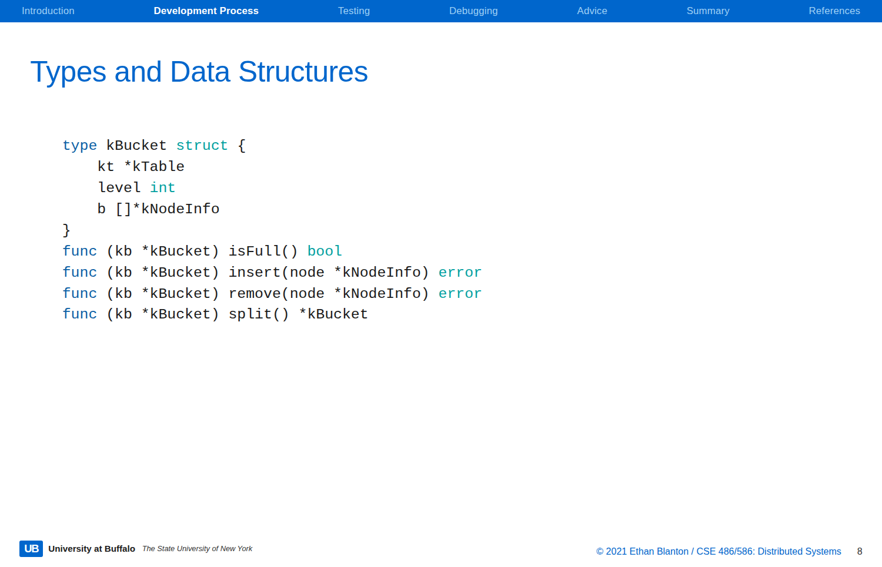Introduction
Development Process
Testing
Debugging
Advice
Summary
References
Types and Data Structures
type kBucket struct {
    kt *kTable
    level int
    b []*kNodeInfo
}
func (kb *kBucket) isFull() bool
func (kb *kBucket) insert(node *kNodeInfo) error
func (kb *kBucket) remove(node *kNodeInfo) error
func (kb *kBucket) split() *kBucket
UB University at Buffalo The State University of New York
© 2021 Ethan Blanton / CSE 486/586: Distributed Systems 8